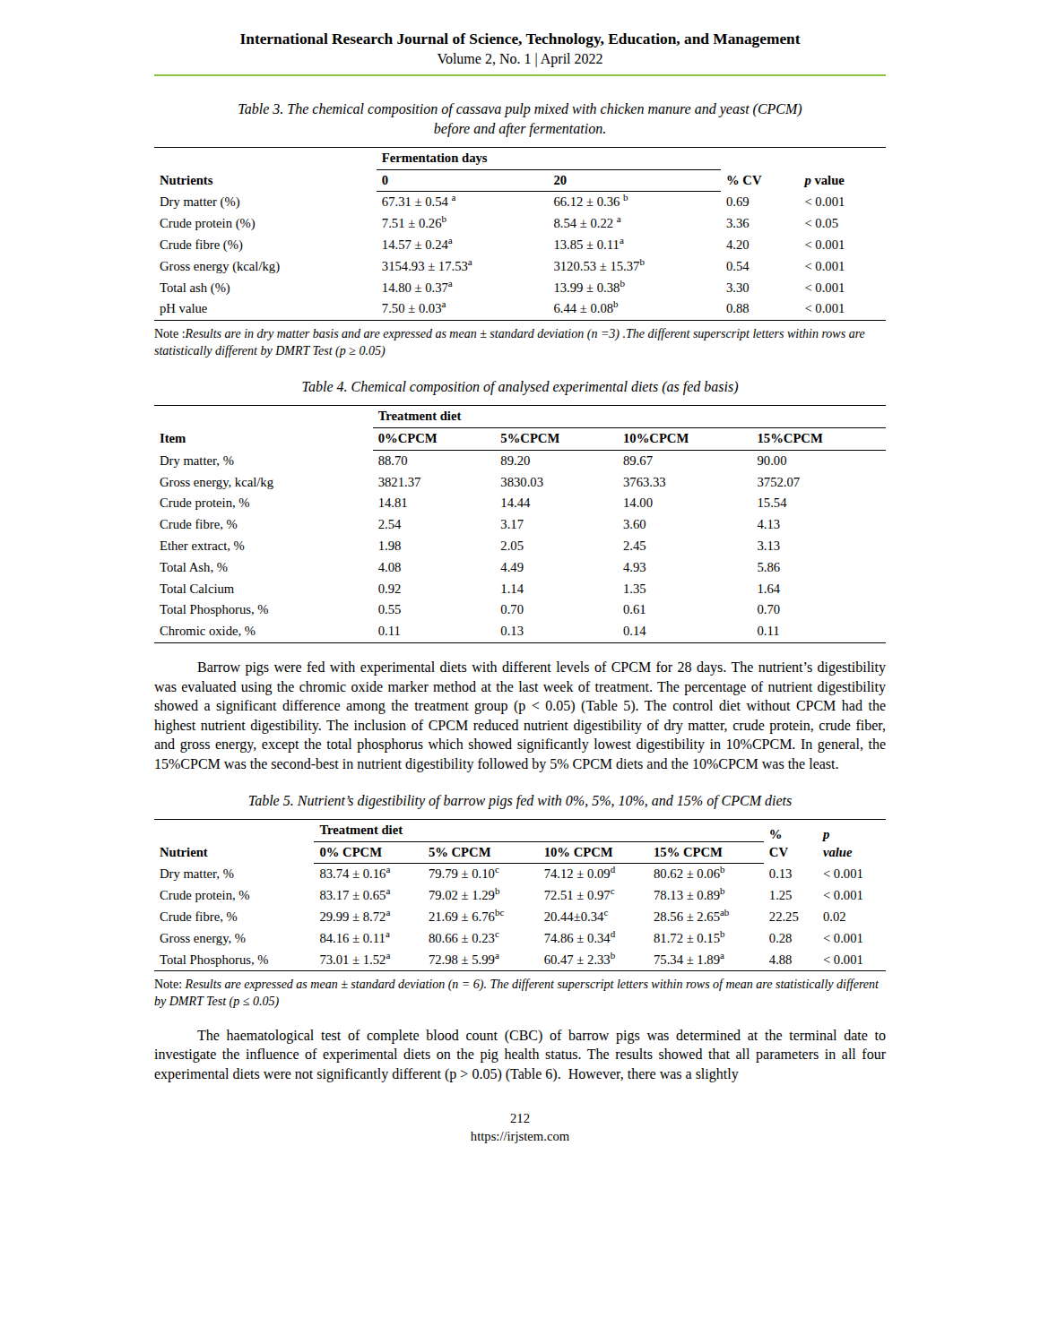International Research Journal of Science, Technology, Education, and Management
Volume 2, No. 1 | April 2022
Table 3. The chemical composition of cassava pulp mixed with chicken manure and yeast (CPCM)
before and after fermentation.
| Nutrients | Fermentation days | % CV | p value |
| --- | --- | --- | --- |
| 0 | 20 |
| Dry matter (%) | 67.31 ± 0.54 a | 66.12 ± 0.36 b | 0.69 | < 0.001 |
| Crude protein (%) | 7.51 ± 0.26 b | 8.54 ± 0.22 a | 3.36 | < 0.05 |
| Crude fibre (%) | 14.57 ± 0.24 a | 13.85 ± 0.11 a | 4.20 | < 0.001 |
| Gross energy (kcal/kg) | 3154.93 ± 17.53 a | 3120.53 ± 15.37 b | 0.54 | < 0.001 |
| Total ash (%) | 14.80 ± 0.37 a | 13.99 ± 0.38 b | 3.30 | < 0.001 |
| pH value | 7.50 ± 0.03 a | 6.44 ± 0.08 b | 0.88 | < 0.001 |
Note : Results are in dry matter basis and are expressed as mean ± standard deviation (n =3) .The different superscript letters within rows are statistically different by DMRT Test (p ≥ 0.05)
Table 4. Chemical composition of analysed experimental diets (as fed basis)
| Item | Treatment diet |
| --- | --- |
| 0%CPCM | 5%CPCM | 10%CPCM | 15%CPCM |
| Dry matter, % | 88.70 | 89.20 | 89.67 | 90.00 |
| Gross energy, kcal/kg | 3821.37 | 3830.03 | 3763.33 | 3752.07 |
| Crude protein, % | 14.81 | 14.44 | 14.00 | 15.54 |
| Crude fibre, % | 2.54 | 3.17 | 3.60 | 4.13 |
| Ether extract, % | 1.98 | 2.05 | 2.45 | 3.13 |
| Total Ash, % | 4.08 | 4.49 | 4.93 | 5.86 |
| Total Calcium | 0.92 | 1.14 | 1.35 | 1.64 |
| Total Phosphorus, % | 0.55 | 0.70 | 0.61 | 0.70 |
| Chromic oxide, % | 0.11 | 0.13 | 0.14 | 0.11 |
Barrow pigs were fed with experimental diets with different levels of CPCM for 28 days. The nutrient’s digestibility was evaluated using the chromic oxide marker method at the last week of treatment. The percentage of nutrient digestibility showed a significant difference among the treatment group (p < 0.05) (Table 5). The control diet without CPCM had the highest nutrient digestibility. The inclusion of CPCM reduced nutrient digestibility of dry matter, crude protein, crude fiber, and gross energy, except the total phosphorus which showed significantly lowest digestibility in 10%CPCM. In general, the 15%CPCM was the second-best in nutrient digestibility followed by 5% CPCM diets and the 10%CPCM was the least.
Table 5. Nutrient’s digestibility of barrow pigs fed with 0%, 5%, 10%, and 15% of CPCM diets
| Nutrient | Treatment diet | % CV | p value |
| --- | --- | --- | --- |
| 0% CPCM | 5% CPCM | 10% CPCM | 15% CPCM |
| Dry matter, % | 83.74 ± 0.16 a | 79.79 ± 0.10 c | 74.12 ± 0.09 d | 80.62 ± 0.06 b | 0.13 | < 0.001 |
| Crude protein, % | 83.17 ± 0.65 a | 79.02 ± 1.29 b | 72.51 ± 0.97 c | 78.13 ± 0.89 b | 1.25 | < 0.001 |
| Crude fibre, % | 29.99 ± 8.72 a | 21.69 ± 6.76 bc | 20.44±0.34 c | 28.56 ± 2.65 ab | 22.25 | 0.02 |
| Gross energy, % | 84.16 ± 0.11 a | 80.66 ± 0.23 c | 74.86 ± 0.34 d | 81.72 ± 0.15 b | 0.28 | < 0.001 |
| Total Phosphorus, % | 73.01 ± 1.52 a | 72.98 ± 5.99 a | 60.47 ± 2.33 b | 75.34 ± 1.89 a | 4.88 | < 0.001 |
Note: Results are expressed as mean ± standard deviation (n = 6). The different superscript letters within rows of mean are statistically different by DMRT Test (p ≤ 0.05)
The haematological test of complete blood count (CBC) of barrow pigs was determined at the terminal date to investigate the influence of experimental diets on the pig health status. The results showed that all parameters in all four experimental diets were not significantly different (p > 0.05) (Table 6). However, there was a slightly
212
https://irjstem.com